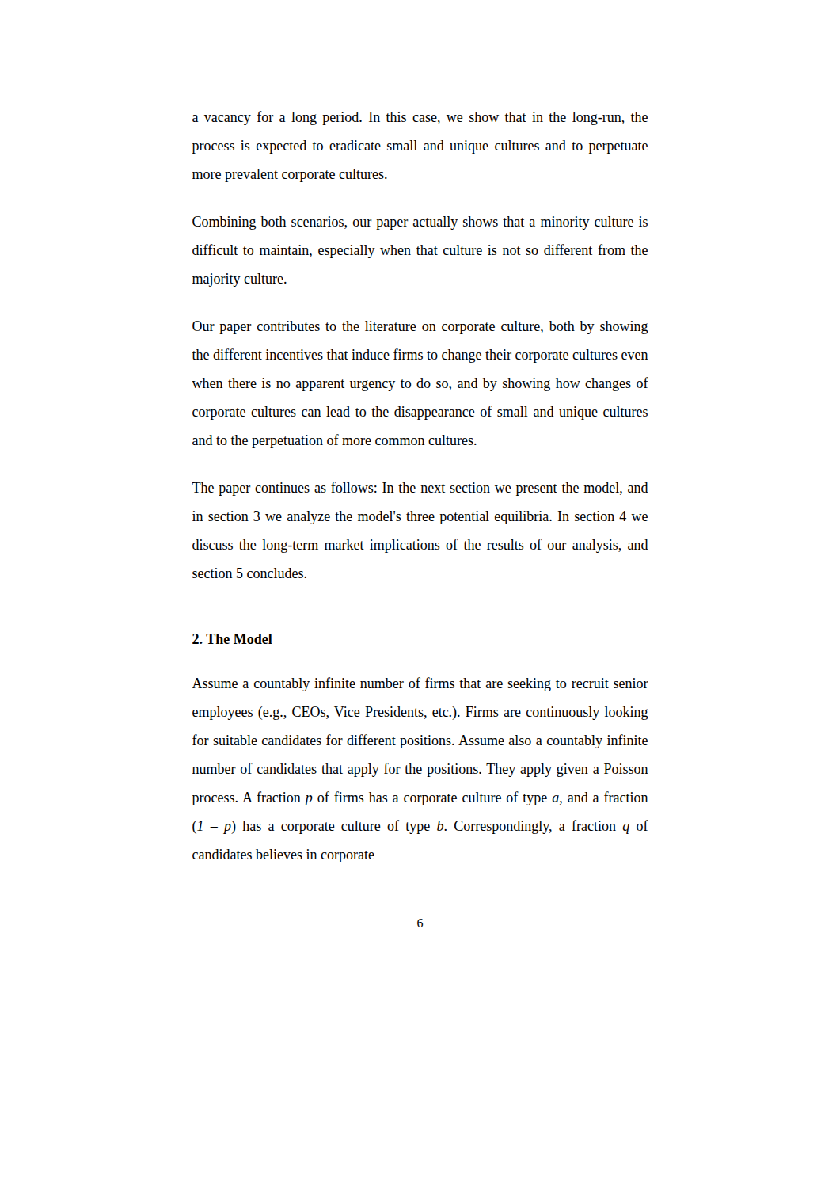a vacancy for a long period. In this case, we show that in the long-run, the process is expected to eradicate small and unique cultures and to perpetuate more prevalent corporate cultures.
Combining both scenarios, our paper actually shows that a minority culture is difficult to maintain, especially when that culture is not so different from the majority culture.
Our paper contributes to the literature on corporate culture, both by showing the different incentives that induce firms to change their corporate cultures even when there is no apparent urgency to do so, and by showing how changes of corporate cultures can lead to the disappearance of small and unique cultures and to the perpetuation of more common cultures.
The paper continues as follows: In the next section we present the model, and in section 3 we analyze the model's three potential equilibria. In section 4 we discuss the long-term market implications of the results of our analysis, and section 5 concludes.
2. The Model
Assume a countably infinite number of firms that are seeking to recruit senior employees (e.g., CEOs, Vice Presidents, etc.). Firms are continuously looking for suitable candidates for different positions. Assume also a countably infinite number of candidates that apply for the positions. They apply given a Poisson process. A fraction p of firms has a corporate culture of type a, and a fraction (1 – p) has a corporate culture of type b. Correspondingly, a fraction q of candidates believes in corporate
6